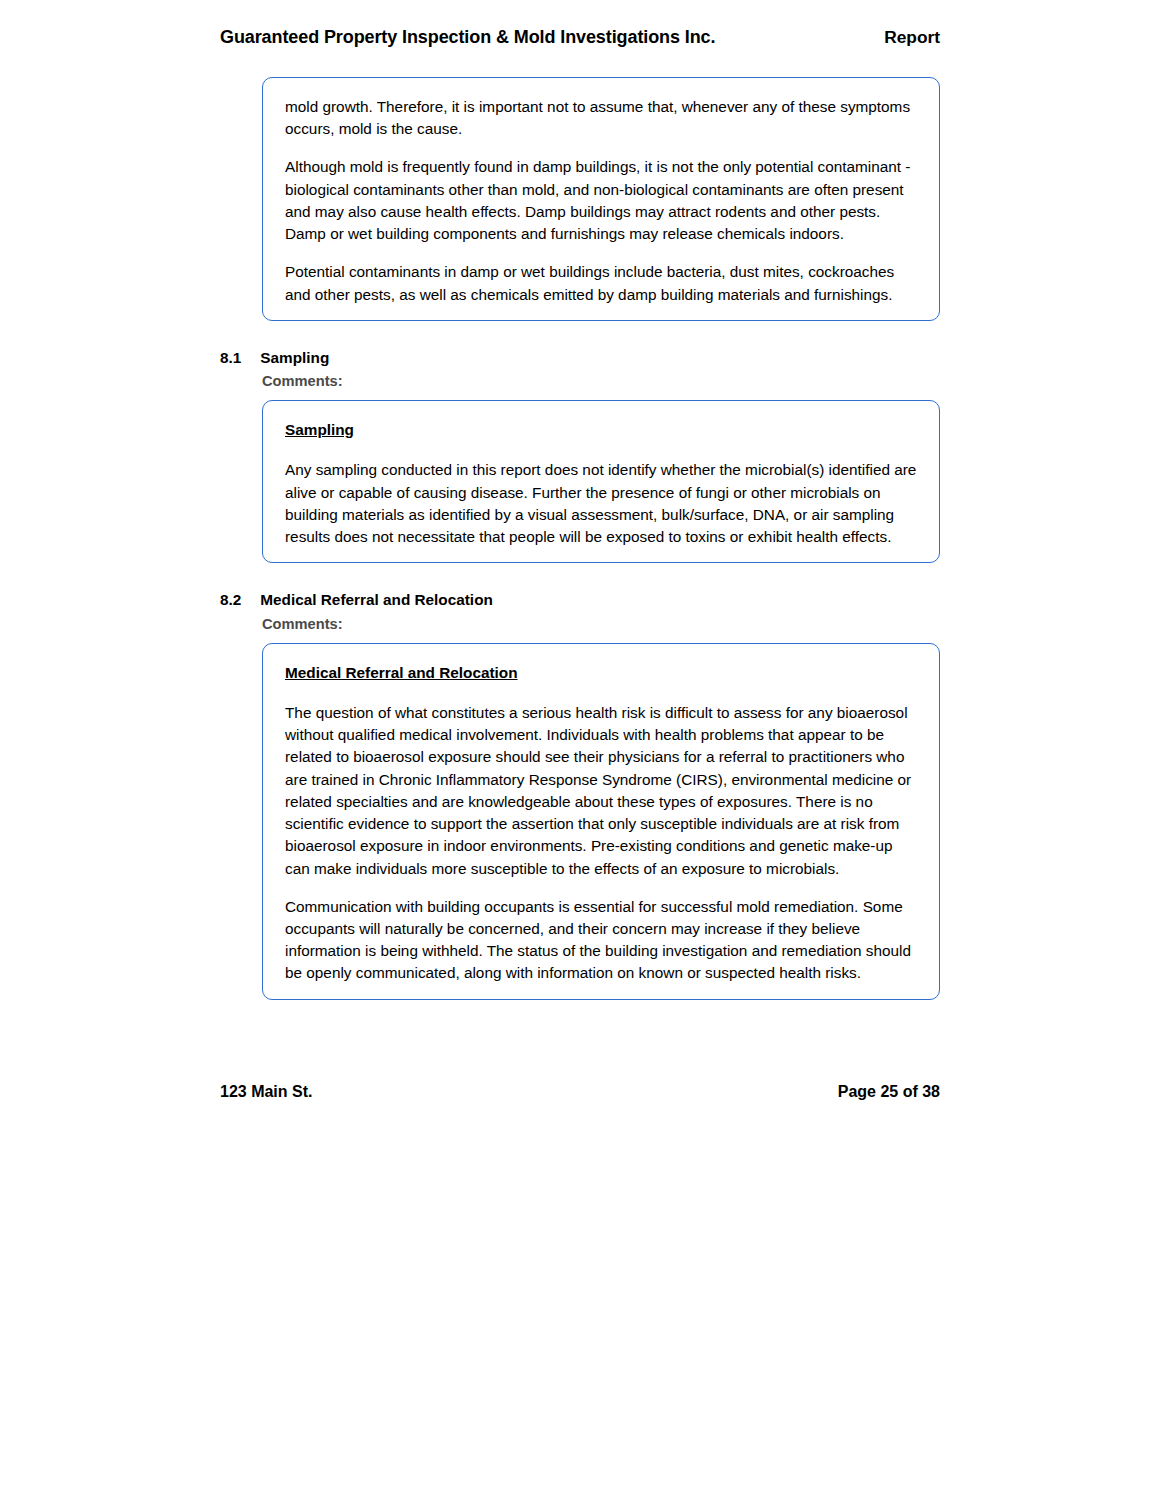Guaranteed Property Inspection & Mold Investigations Inc.
Report
mold growth. Therefore, it is important not to assume that, whenever any of these symptoms occurs, mold is the cause.
Although mold is frequently found in damp buildings, it is not the only potential contaminant - biological contaminants other than mold, and non-biological contaminants are often present and may also cause health effects. Damp buildings may attract rodents and other pests. Damp or wet building components and furnishings may release chemicals indoors.
Potential contaminants in damp or wet buildings include bacteria, dust mites, cockroaches and other pests, as well as chemicals emitted by damp building materials and furnishings.
8.1 Sampling
Comments:
Sampling
Any sampling conducted in this report does not identify whether the microbial(s) identified are alive or capable of causing disease. Further the presence of fungi or other microbials on building materials as identified by a visual assessment, bulk/surface, DNA, or air sampling results does not necessitate that people will be exposed to toxins or exhibit health effects.
8.2 Medical Referral and Relocation
Comments:
Medical Referral and Relocation
The question of what constitutes a serious health risk is difficult to assess for any bioaerosol without qualified medical involvement. Individuals with health problems that appear to be related to bioaerosol exposure should see their physicians for a referral to practitioners who are trained in Chronic Inflammatory Response Syndrome (CIRS), environmental medicine or related specialties and are knowledgeable about these types of exposures. There is no scientific evidence to support the assertion that only susceptible individuals are at risk from bioaerosol exposure in indoor environments. Pre-existing conditions and genetic make-up can make individuals more susceptible to the effects of an exposure to microbials.
Communication with building occupants is essential for successful mold remediation. Some occupants will naturally be concerned, and their concern may increase if they believe information is being withheld. The status of the building investigation and remediation should be openly communicated, along with information on known or suspected health risks.
123 Main St.
Page 25 of 38